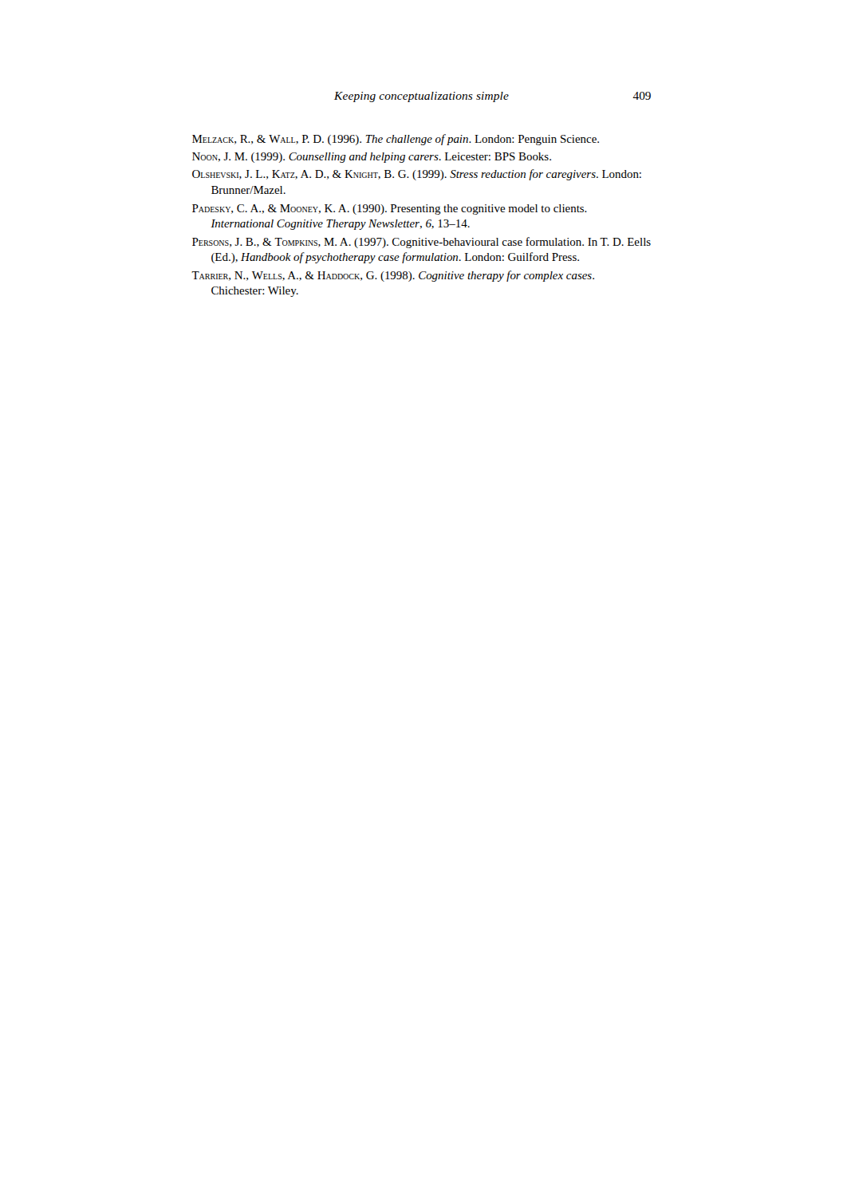Keeping conceptualizations simple 409
Melzack, R., & Wall, P. D. (1996). The challenge of pain. London: Penguin Science.
Noon, J. M. (1999). Counselling and helping carers. Leicester: BPS Books.
Olshevski, J. L., Katz, A. D., & Knight, B. G. (1999). Stress reduction for caregivers. London: Brunner/Mazel.
Padesky, C. A., & Mooney, K. A. (1990). Presenting the cognitive model to clients. International Cognitive Therapy Newsletter, 6, 13–14.
Persons, J. B., & Tompkins, M. A. (1997). Cognitive-behavioural case formulation. In T. D. Eells (Ed.), Handbook of psychotherapy case formulation. London: Guilford Press.
Tarrier, N., Wells, A., & Haddock, G. (1998). Cognitive therapy for complex cases. Chichester: Wiley.